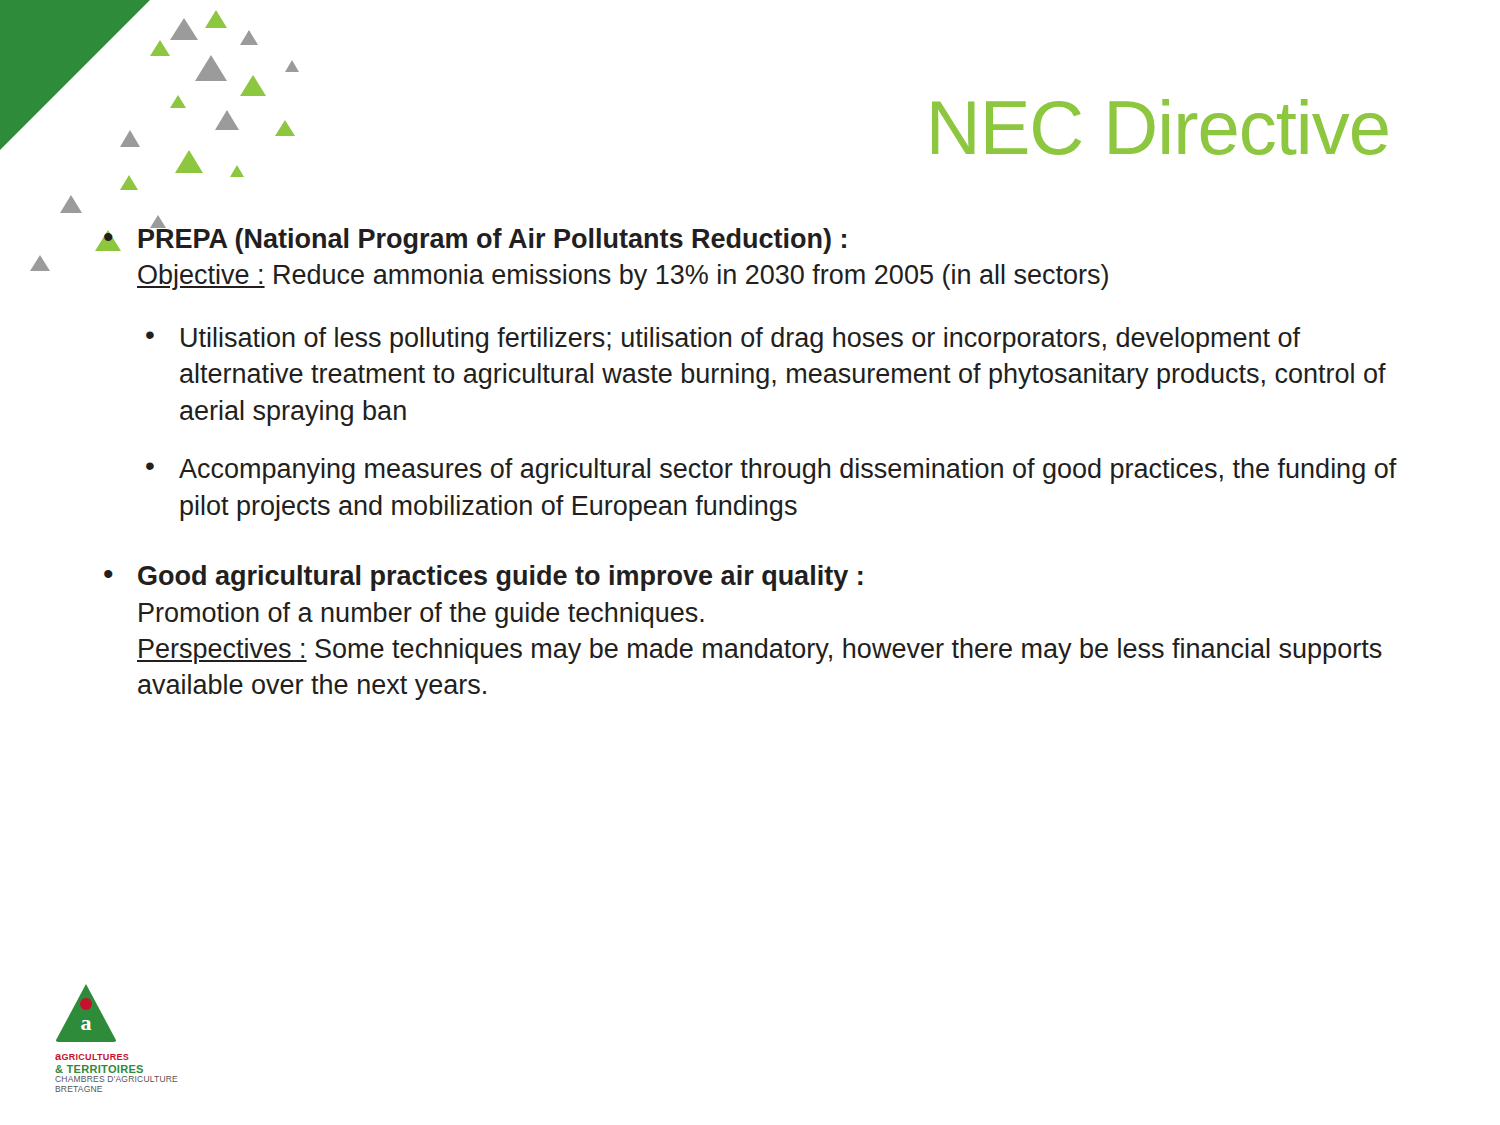NEC Directive
PREPA (National Program of Air Pollutants Reduction) :
Objective : Reduce ammonia emissions by 13% in 2030 from 2005 (in all sectors)
Utilisation of less polluting fertilizers; utilisation of drag hoses or incorporators, development of alternative treatment to agricultural waste burning, measurement of phytosanitary products, control of aerial spraying ban
Accompanying measures of agricultural sector through dissemination of good practices, the funding of pilot projects and mobilization of European fundings
Good agricultural practices guide to improve air quality :
Promotion of a number of the guide techniques.
Perspectives : Some techniques may be made mandatory, however there may be less financial supports available over the next years.
a
aGRICULTURES
& TERRITOIRES
CHAMBRES D'AGRICULTURE
BRETAGNE